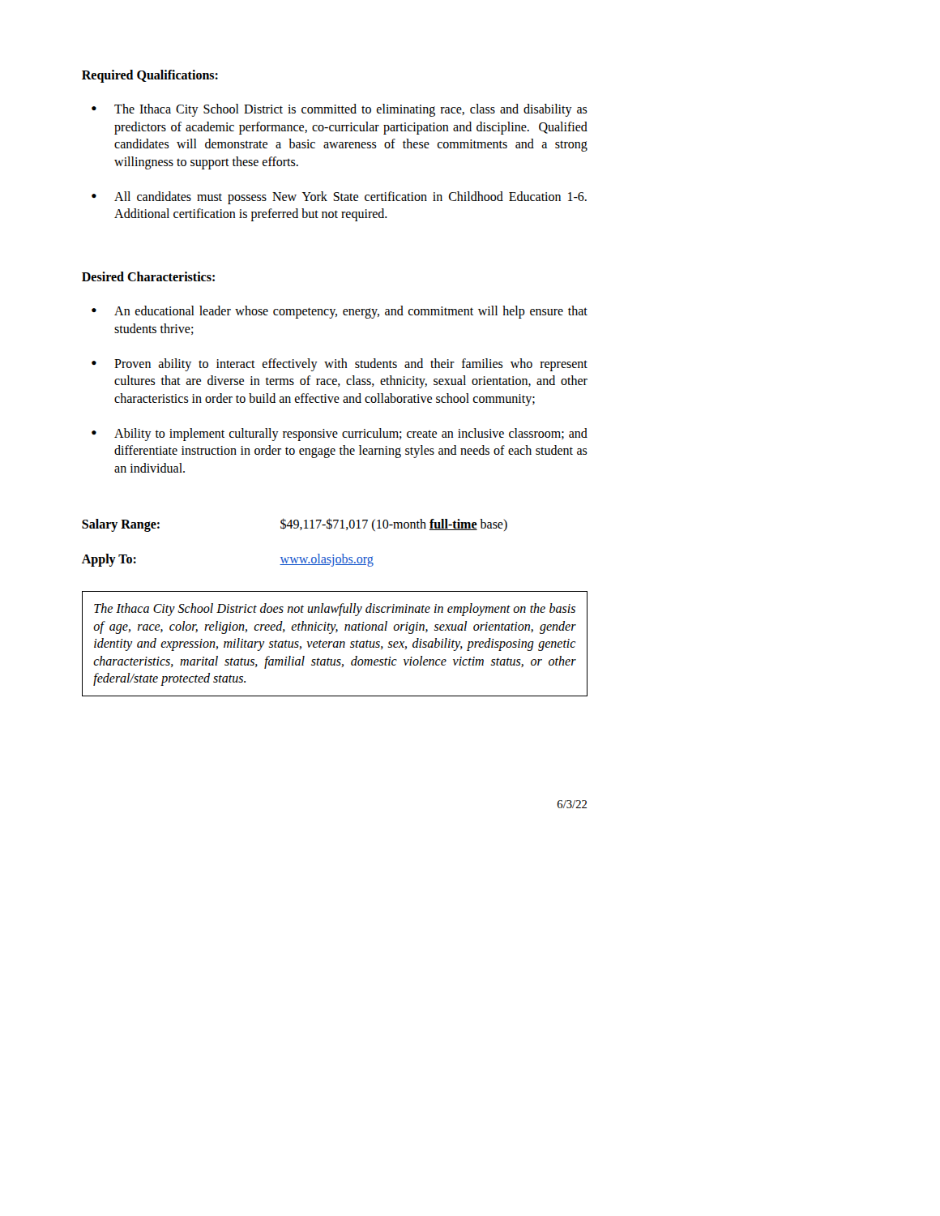Required Qualifications:
The Ithaca City School District is committed to eliminating race, class and disability as predictors of academic performance, co-curricular participation and discipline. Qualified candidates will demonstrate a basic awareness of these commitments and a strong willingness to support these efforts.
All candidates must possess New York State certification in Childhood Education 1-6. Additional certification is preferred but not required.
Desired Characteristics:
An educational leader whose competency, energy, and commitment will help ensure that students thrive;
Proven ability to interact effectively with students and their families who represent cultures that are diverse in terms of race, class, ethnicity, sexual orientation, and other characteristics in order to build an effective and collaborative school community;
Ability to implement culturally responsive curriculum; create an inclusive classroom; and differentiate instruction in order to engage the learning styles and needs of each student as an individual.
Salary Range:
$49,117-$71,017 (10-month full-time base)
Apply To:
www.olasjobs.org
The Ithaca City School District does not unlawfully discriminate in employment on the basis of age, race, color, religion, creed, ethnicity, national origin, sexual orientation, gender identity and expression, military status, veteran status, sex, disability, predisposing genetic characteristics, marital status, familial status, domestic violence victim status, or other federal/state protected status.
6/3/22